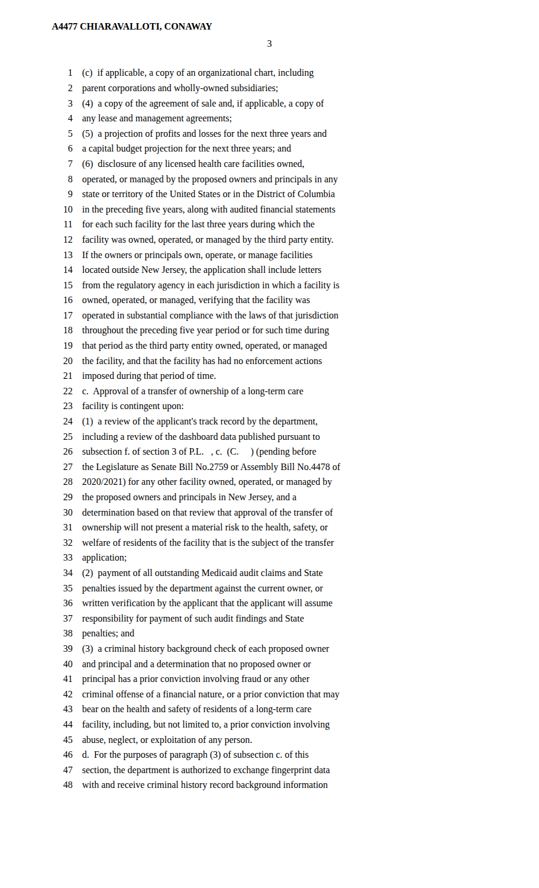A4477 CHIARAVALLOTI, CONAWAY
3
(c) if applicable, a copy of an organizational chart, including
parent corporations and wholly-owned subsidiaries;
(4) a copy of the agreement of sale and, if applicable, a copy of
any lease and management agreements;
(5) a projection of profits and losses for the next three years and
a capital budget projection for the next three years; and
(6) disclosure of any licensed health care facilities owned,
operated, or managed by the proposed owners and principals in any
state or territory of the United States or in the District of Columbia
in the preceding five years, along with audited financial statements
for each such facility for the last three years during which the
facility was owned, operated, or managed by the third party entity.
If the owners or principals own, operate, or manage facilities
located outside New Jersey, the application shall include letters
from the regulatory agency in each jurisdiction in which a facility is
owned, operated, or managed, verifying that the facility was
operated in substantial compliance with the laws of that jurisdiction
throughout the preceding five year period or for such time during
that period as the third party entity owned, operated, or managed
the facility, and that the facility has had no enforcement actions
imposed during that period of time.
c. Approval of a transfer of ownership of a long-term care
facility is contingent upon:
(1) a review of the applicant's track record by the department,
including a review of the dashboard data published pursuant to
subsection f. of section 3 of P.L. , c. (C. ) (pending before
the Legislature as Senate Bill No.2759 or Assembly Bill No.4478 of
2020/2021) for any other facility owned, operated, or managed by
the proposed owners and principals in New Jersey, and a
determination based on that review that approval of the transfer of
ownership will not present a material risk to the health, safety, or
welfare of residents of the facility that is the subject of the transfer
application;
(2) payment of all outstanding Medicaid audit claims and State
penalties issued by the department against the current owner, or
written verification by the applicant that the applicant will assume
responsibility for payment of such audit findings and State
penalties; and
(3) a criminal history background check of each proposed owner
and principal and a determination that no proposed owner or
principal has a prior conviction involving fraud or any other
criminal offense of a financial nature, or a prior conviction that may
bear on the health and safety of residents of a long-term care
facility, including, but not limited to, a prior conviction involving
abuse, neglect, or exploitation of any person.
d. For the purposes of paragraph (3) of subsection c. of this
section, the department is authorized to exchange fingerprint data
with and receive criminal history record background information